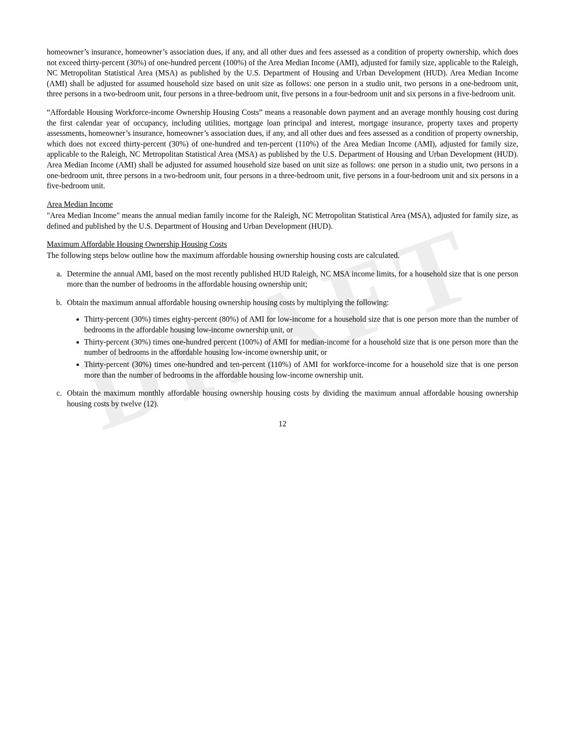DRAFT
homeowner’s insurance, homeowner’s association dues, if any, and all other dues and fees assessed as a condition of property ownership, which does not exceed thirty-percent (30%) of one-hundred percent (100%) of the Area Median Income (AMI), adjusted for family size, applicable to the Raleigh, NC Metropolitan Statistical Area (MSA) as published by the U.S. Department of Housing and Urban Development (HUD). Area Median Income (AMI) shall be adjusted for assumed household size based on unit size as follows: one person in a studio unit, two persons in a one-bedroom unit, three persons in a two-bedroom unit, four persons in a three-bedroom unit, five persons in a four-bedroom unit and six persons in a five-bedroom unit.
“Affordable Housing Workforce-income Ownership Housing Costs” means a reasonable down payment and an average monthly housing cost during the first calendar year of occupancy, including utilities, mortgage loan principal and interest, mortgage insurance, property taxes and property assessments, homeowner’s insurance, homeowner’s association dues, if any, and all other dues and fees assessed as a condition of property ownership, which does not exceed thirty-percent (30%) of one-hundred and ten-percent (110%) of the Area Median Income (AMI), adjusted for family size, applicable to the Raleigh, NC Metropolitan Statistical Area (MSA) as published by the U.S. Department of Housing and Urban Development (HUD). Area Median Income (AMI) shall be adjusted for assumed household size based on unit size as follows: one person in a studio unit, two persons in a one-bedroom unit, three persons in a two-bedroom unit, four persons in a three-bedroom unit, five persons in a four-bedroom unit and six persons in a five-bedroom unit.
Area Median Income
"Area Median Income" means the annual median family income for the Raleigh, NC Metropolitan Statistical Area (MSA), adjusted for family size, as defined and published by the U.S. Department of Housing and Urban Development (HUD).
Maximum Affordable Housing Ownership Housing Costs
The following steps below outline how the maximum affordable housing ownership housing costs are calculated.
Determine the annual AMI, based on the most recently published HUD Raleigh, NC MSA income limits, for a household size that is one person more than the number of bedrooms in the affordable housing ownership unit;
Obtain the maximum annual affordable housing ownership housing costs by multiplying the following:
Thirty-percent (30%) times eighty-percent (80%) of AMI for low-income for a household size that is one person more than the number of bedrooms in the affordable housing low-income ownership unit, or
Thirty-percent (30%) times one-hundred percent (100%) of AMI for median-income for a household size that is one person more than the number of bedrooms in the affordable housing low-income ownership unit, or
Thirty-percent (30%) times one-hundred and ten-percent (110%) of AMI for workforce-income for a household size that is one person more than the number of bedrooms in the affordable housing low-income ownership unit.
Obtain the maximum monthly affordable housing ownership housing costs by dividing the maximum annual affordable housing ownership housing costs by twelve (12).
12